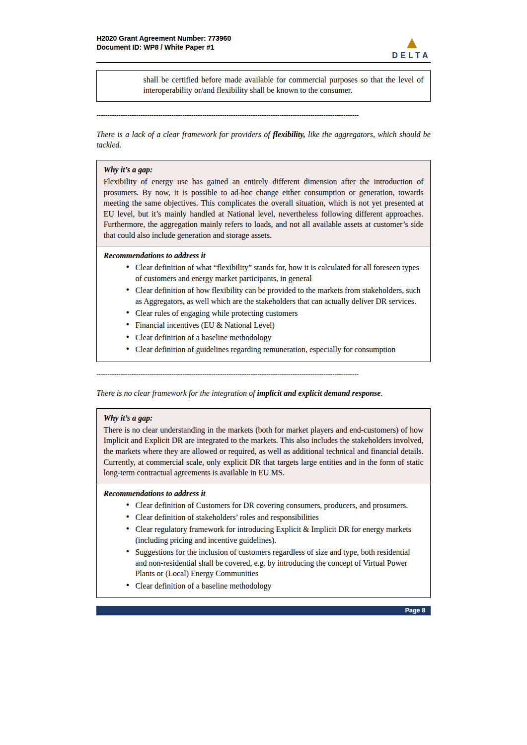H2020 Grant Agreement Number: 773960
Document ID: WP8 / White Paper #1
▲ DELTA
shall be certified before made available for commercial purposes so that the level of interoperability or/and flexibility shall be known to the consumer.
-----------------------------------------------------------------------------------------------------------------------
There is a lack of a clear framework for providers of flexibility, like the aggregators, which should be tackled.
Why it’s a gap:
Flexibility of energy use has gained an entirely different dimension after the introduction of prosumers. By now, it is possible to ad-hoc change either consumption or generation, towards meeting the same objectives. This complicates the overall situation, which is not yet presented at EU level, but it’s mainly handled at National level, nevertheless following different approaches. Furthermore, the aggregation mainly refers to loads, and not all available assets at customer’s side that could also include generation and storage assets.
Recommendations to address it
Clear definition of what “flexibility” stands for, how it is calculated for all foreseen types of customers and energy market participants, in general
Clear definition of how flexibility can be provided to the markets from stakeholders, such as Aggregators, as well which are the stakeholders that can actually deliver DR services.
Clear rules of engaging while protecting customers
Financial incentives (EU & National Level)
Clear definition of a baseline methodology
Clear definition of guidelines regarding remuneration, especially for consumption
-----------------------------------------------------------------------------------------------------------------------
There is no clear framework for the integration of implicit and explicit demand response.
Why it’s a gap:
There is no clear understanding in the markets (both for market players and end-customers) of how Implicit and Explicit DR are integrated to the markets. This also includes the stakeholders involved, the markets where they are allowed or required, as well as additional technical and financial details. Currently, at commercial scale, only explicit DR that targets large entities and in the form of static long-term contractual agreements is available in EU MS.
Recommendations to address it
Clear definition of Customers for DR covering consumers, producers, and prosumers.
Clear definition of stakeholders’ roles and responsibilities
Clear regulatory framework for introducing Explicit & Implicit DR for energy markets (including pricing and incentive guidelines).
Suggestions for the inclusion of customers regardless of size and type, both residential and non-residential shall be covered, e.g. by introducing the concept of Virtual Power Plants or (Local) Energy Communities
Clear definition of a baseline methodology
Page 8